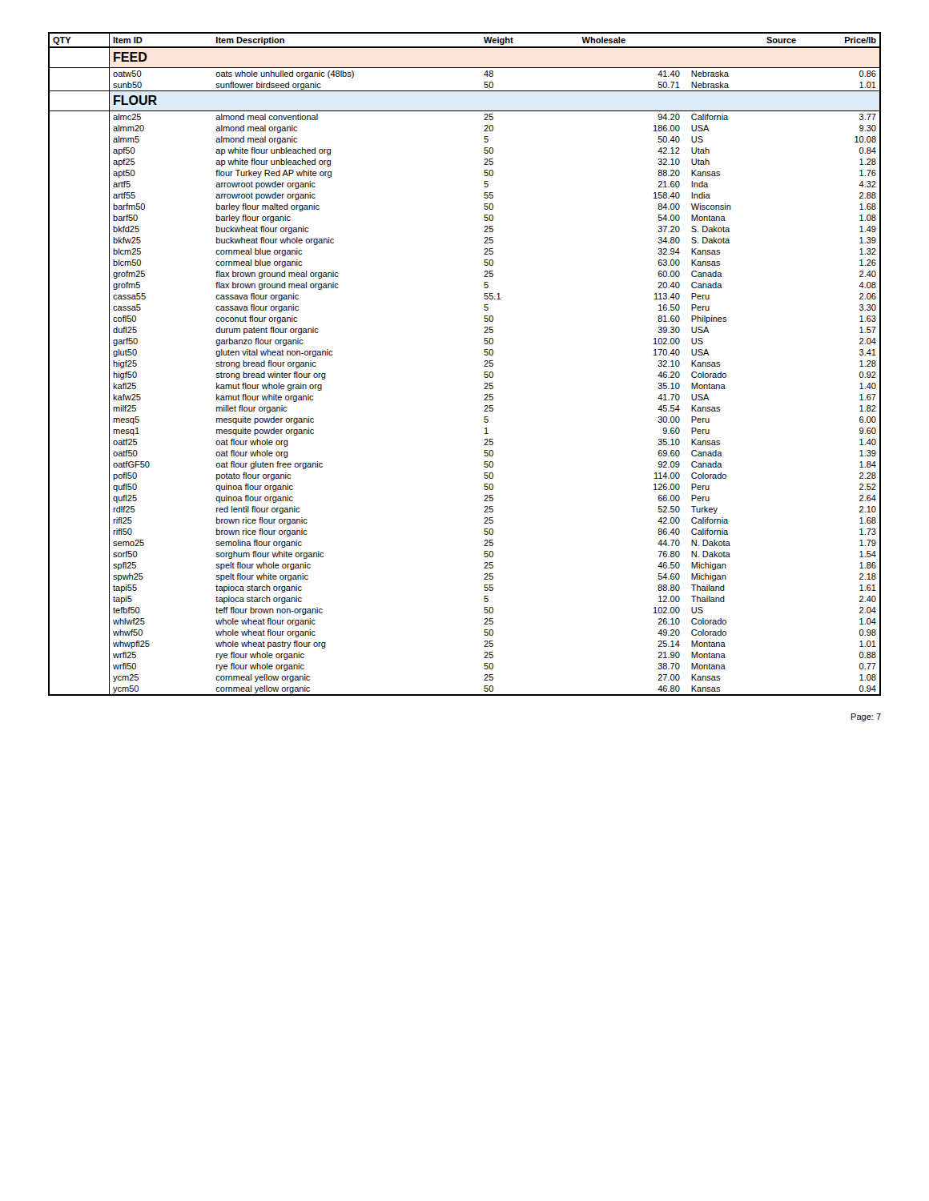| QTY | Item ID | Item Description | Weight | Wholesale | Source | Price/lb |
| --- | --- | --- | --- | --- | --- | --- |
| | FEED |
| | oatw50 | oats whole unhulled organic (48lbs) | 48 | 41.40 | Nebraska | 0.86 |
| | sunb50 | sunflower birdseed organic | 50 | 50.71 | Nebraska | 1.01 |
| | FLOUR |
| | almc25 | almond meal conventional | 25 | 94.20 | California | 3.77 |
| | almm20 | almond meal organic | 20 | 186.00 | USA | 9.30 |
| | almm5 | almond meal organic | 5 | 50.40 | US | 10.08 |
| | apf50 | ap white flour unbleached org | 50 | 42.12 | Utah | 0.84 |
| | apf25 | ap white flour unbleached org | 25 | 32.10 | Utah | 1.28 |
| | apt50 | flour Turkey Red AP white org | 50 | 88.20 | Kansas | 1.76 |
| | artf5 | arrowroot powder organic | 5 | 21.60 | Inda | 4.32 |
| | artf55 | arrowroot powder organic | 55 | 158.40 | India | 2.88 |
| | barfm50 | barley flour malted organic | 50 | 84.00 | Wisconsin | 1.68 |
| | barf50 | barley flour organic | 50 | 54.00 | Montana | 1.08 |
| | bkfd25 | buckwheat flour organic | 25 | 37.20 | S. Dakota | 1.49 |
| | bkfw25 | buckwheat flour whole organic | 25 | 34.80 | S. Dakota | 1.39 |
| | blcm25 | cornmeal blue organic | 25 | 32.94 | Kansas | 1.32 |
| | blcm50 | cornmeal blue organic | 50 | 63.00 | Kansas | 1.26 |
| | grofm25 | flax brown ground meal organic | 25 | 60.00 | Canada | 2.40 |
| | grofm5 | flax brown ground meal organic | 5 | 20.40 | Canada | 4.08 |
| | cassa55 | cassava flour organic | 55.1 | 113.40 | Peru | 2.06 |
| | cassa5 | cassava flour organic | 5 | 16.50 | Peru | 3.30 |
| | cofl50 | coconut flour organic | 50 | 81.60 | Philpines | 1.63 |
| | dufl25 | durum patent flour organic | 25 | 39.30 | USA | 1.57 |
| | garf50 | garbanzo flour organic | 50 | 102.00 | US | 2.04 |
| | glut50 | gluten vital wheat non-organic | 50 | 170.40 | USA | 3.41 |
| | higf25 | strong bread flour organic | 25 | 32.10 | Kansas | 1.28 |
| | higf50 | strong bread winter flour org | 50 | 46.20 | Colorado | 0.92 |
| | kafl25 | kamut flour whole grain org | 25 | 35.10 | Montana | 1.40 |
| | kafw25 | kamut flour white organic | 25 | 41.70 | USA | 1.67 |
| | milf25 | millet flour organic | 25 | 45.54 | Kansas | 1.82 |
| | mesq5 | mesquite powder organic | 5 | 30.00 | Peru | 6.00 |
| | mesq1 | mesquite powder organic | 1 | 9.60 | Peru | 9.60 |
| | oatf25 | oat flour whole org | 25 | 35.10 | Kansas | 1.40 |
| | oatf50 | oat flour whole org | 50 | 69.60 | Canada | 1.39 |
| | oatfGF50 | oat flour gluten free organic | 50 | 92.09 | Canada | 1.84 |
| | pofl50 | potato flour organic | 50 | 114.00 | Colorado | 2.28 |
| | qufl50 | quinoa flour organic | 50 | 126.00 | Peru | 2.52 |
| | qufl25 | quinoa flour organic | 25 | 66.00 | Peru | 2.64 |
| | rdlf25 | red lentil flour organic | 25 | 52.50 | Turkey | 2.10 |
| | rifl25 | brown rice flour organic | 25 | 42.00 | California | 1.68 |
| | rifl50 | brown rice flour organic | 50 | 86.40 | California | 1.73 |
| | semo25 | semolina flour organic | 25 | 44.70 | N. Dakota | 1.79 |
| | sorf50 | sorghum flour white organic | 50 | 76.80 | N. Dakota | 1.54 |
| | spfl25 | spelt flour whole organic | 25 | 46.50 | Michigan | 1.86 |
| | spwh25 | spelt flour white organic | 25 | 54.60 | Michigan | 2.18 |
| | tapi55 | tapioca starch organic | 55 | 88.80 | Thailand | 1.61 |
| | tapi5 | tapioca starch organic | 5 | 12.00 | Thailand | 2.40 |
| | tefbf50 | teff flour brown non-organic | 50 | 102.00 | US | 2.04 |
| | whlwf25 | whole wheat flour organic | 25 | 26.10 | Colorado | 1.04 |
| | whwf50 | whole wheat flour organic | 50 | 49.20 | Colorado | 0.98 |
| | whwpfl25 | whole wheat pastry flour org | 25 | 25.14 | Montana | 1.01 |
| | wrfl25 | rye flour whole organic | 25 | 21.90 | Montana | 0.88 |
| | wrfl50 | rye flour whole organic | 50 | 38.70 | Montana | 0.77 |
| | ycm25 | cornmeal yellow organic | 25 | 27.00 | Kansas | 1.08 |
| | ycm50 | cornmeal yellow organic | 50 | 46.80 | Kansas | 0.94 |
Page: 7